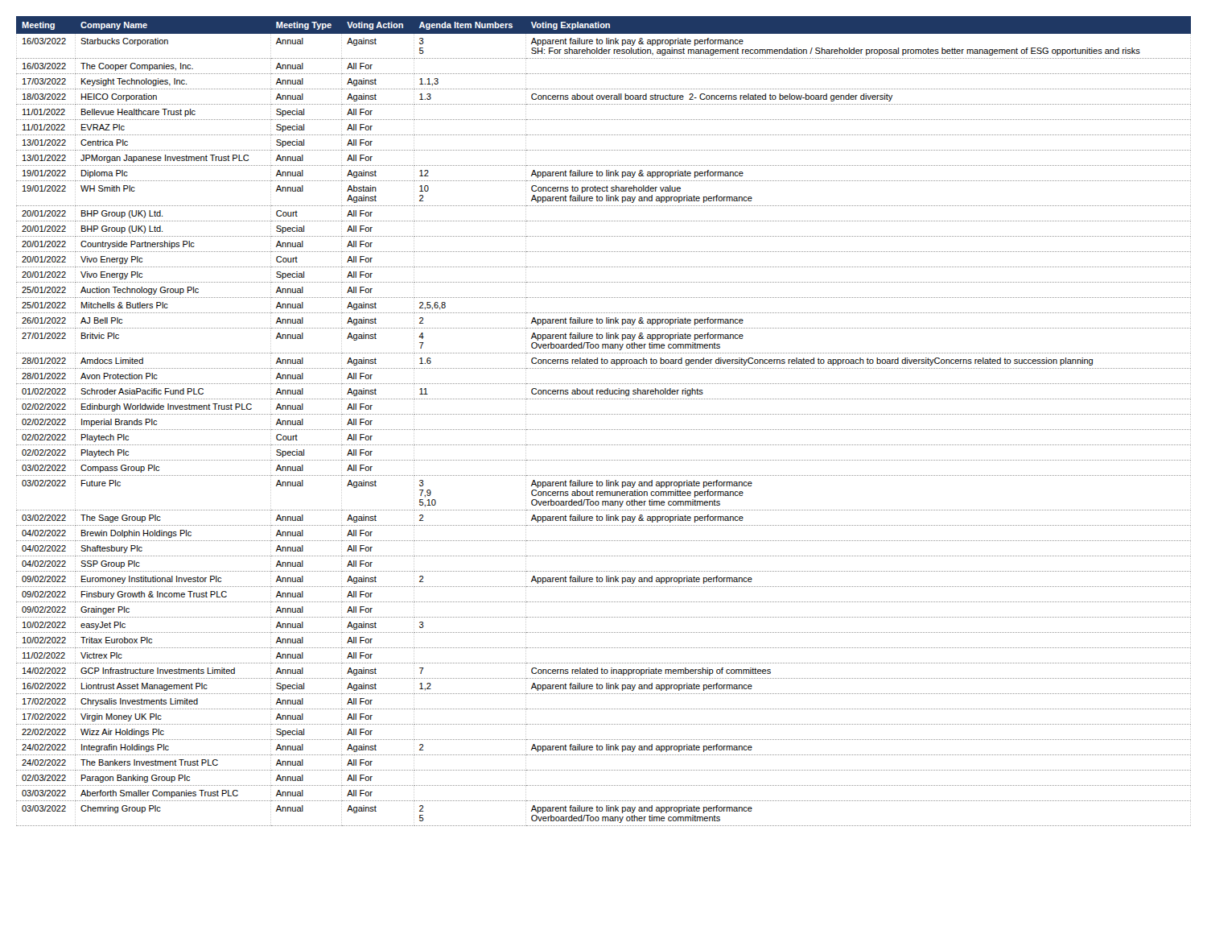| Meeting | Company Name | Meeting Type | Voting Action | Agenda Item Numbers | Voting Explanation |
| --- | --- | --- | --- | --- | --- |
| 16/03/2022 | Starbucks Corporation | Annual | Against | 3 5 | Apparent failure to link pay & appropriate performance SH: For shareholder resolution, against management recommendation / Shareholder proposal promotes better management of ESG opportunities and risks |
| 16/03/2022 | The Cooper Companies, Inc. | Annual | All For | | |
| 17/03/2022 | Keysight Technologies, Inc. | Annual | Against | 1.1,3 | |
| 18/03/2022 | HEICO Corporation | Annual | Against | 1.3 | Concerns about overall board structure 2- Concerns related to below-board gender diversity |
| 11/01/2022 | Bellevue Healthcare Trust plc | Special | All For | | |
| 11/01/2022 | EVRAZ Plc | Special | All For | | |
| 13/01/2022 | Centrica Plc | Special | All For | | |
| 13/01/2022 | JPMorgan Japanese Investment Trust PLC | Annual | All For | | |
| 19/01/2022 | Diploma Plc | Annual | Against | 12 | Apparent failure to link pay & appropriate performance |
| 19/01/2022 | WH Smith Plc | Annual | Abstain Against | 10 2 | Concerns to protect shareholder value Apparent failure to link pay and appropriate performance |
| 20/01/2022 | BHP Group (UK) Ltd. | Court | All For | | |
| 20/01/2022 | BHP Group (UK) Ltd. | Special | All For | | |
| 20/01/2022 | Countryside Partnerships Plc | Annual | All For | | |
| 20/01/2022 | Vivo Energy Plc | Court | All For | | |
| 20/01/2022 | Vivo Energy Plc | Special | All For | | |
| 25/01/2022 | Auction Technology Group Plc | Annual | All For | | |
| 25/01/2022 | Mitchells & Butlers Plc | Annual | Against | 2,5,6,8 | |
| 26/01/2022 | AJ Bell Plc | Annual | Against | 2 | Apparent failure to link pay & appropriate performance |
| 27/01/2022 | Britvic Plc | Annual | Against | 4 7 | Apparent failure to link pay & appropriate performance Overboarded/Too many other time commitments |
| 28/01/2022 | Amdocs Limited | Annual | Against | 1.6 | Concerns related to approach to board gender diversityConcerns related to approach to board diversityConcerns related to succession planning |
| 28/01/2022 | Avon Protection Plc | Annual | All For | | |
| 01/02/2022 | Schroder AsiaPacific Fund PLC | Annual | Against | 11 | Concerns about reducing shareholder rights |
| 02/02/2022 | Edinburgh Worldwide Investment Trust PLC | Annual | All For | | |
| 02/02/2022 | Imperial Brands Plc | Annual | All For | | |
| 02/02/2022 | Playtech Plc | Court | All For | | |
| 02/02/2022 | Playtech Plc | Special | All For | | |
| 03/02/2022 | Compass Group Plc | Annual | All For | | |
| 03/02/2022 | Future Plc | Annual | Against | 3 7,9 5,10 | Apparent failure to link pay and appropriate performance Concerns about remuneration committee performance Overboarded/Too many other time commitments |
| 03/02/2022 | The Sage Group Plc | Annual | Against | 2 | Apparent failure to link pay & appropriate performance |
| 04/02/2022 | Brewin Dolphin Holdings Plc | Annual | All For | | |
| 04/02/2022 | Shaftesbury Plc | Annual | All For | | |
| 04/02/2022 | SSP Group Plc | Annual | All For | | |
| 09/02/2022 | Euromoney Institutional Investor Plc | Annual | Against | 2 | Apparent failure to link pay and appropriate performance |
| 09/02/2022 | Finsbury Growth & Income Trust PLC | Annual | All For | | |
| 09/02/2022 | Grainger Plc | Annual | All For | | |
| 10/02/2022 | easyJet Plc | Annual | Against | 3 | |
| 10/02/2022 | Tritax Eurobox Plc | Annual | All For | | |
| 11/02/2022 | Victrex Plc | Annual | All For | | |
| 14/02/2022 | GCP Infrastructure Investments Limited | Annual | Against | 7 | Concerns related to inappropriate membership of committees |
| 16/02/2022 | Liontrust Asset Management Plc | Special | Against | 1,2 | Apparent failure to link pay and appropriate performance |
| 17/02/2022 | Chrysalis Investments Limited | Annual | All For | | |
| 17/02/2022 | Virgin Money UK Plc | Annual | All For | | |
| 22/02/2022 | Wizz Air Holdings Plc | Special | All For | | |
| 24/02/2022 | Integrafin Holdings Plc | Annual | Against | 2 | Apparent failure to link pay and appropriate performance |
| 24/02/2022 | The Bankers Investment Trust PLC | Annual | All For | | |
| 02/03/2022 | Paragon Banking Group Plc | Annual | All For | | |
| 03/03/2022 | Aberforth Smaller Companies Trust PLC | Annual | All For | | |
| 03/03/2022 | Chemring Group Plc | Annual | Against | 2 5 | Apparent failure to link pay and appropriate performance Overboarded/Too many other time commitments |